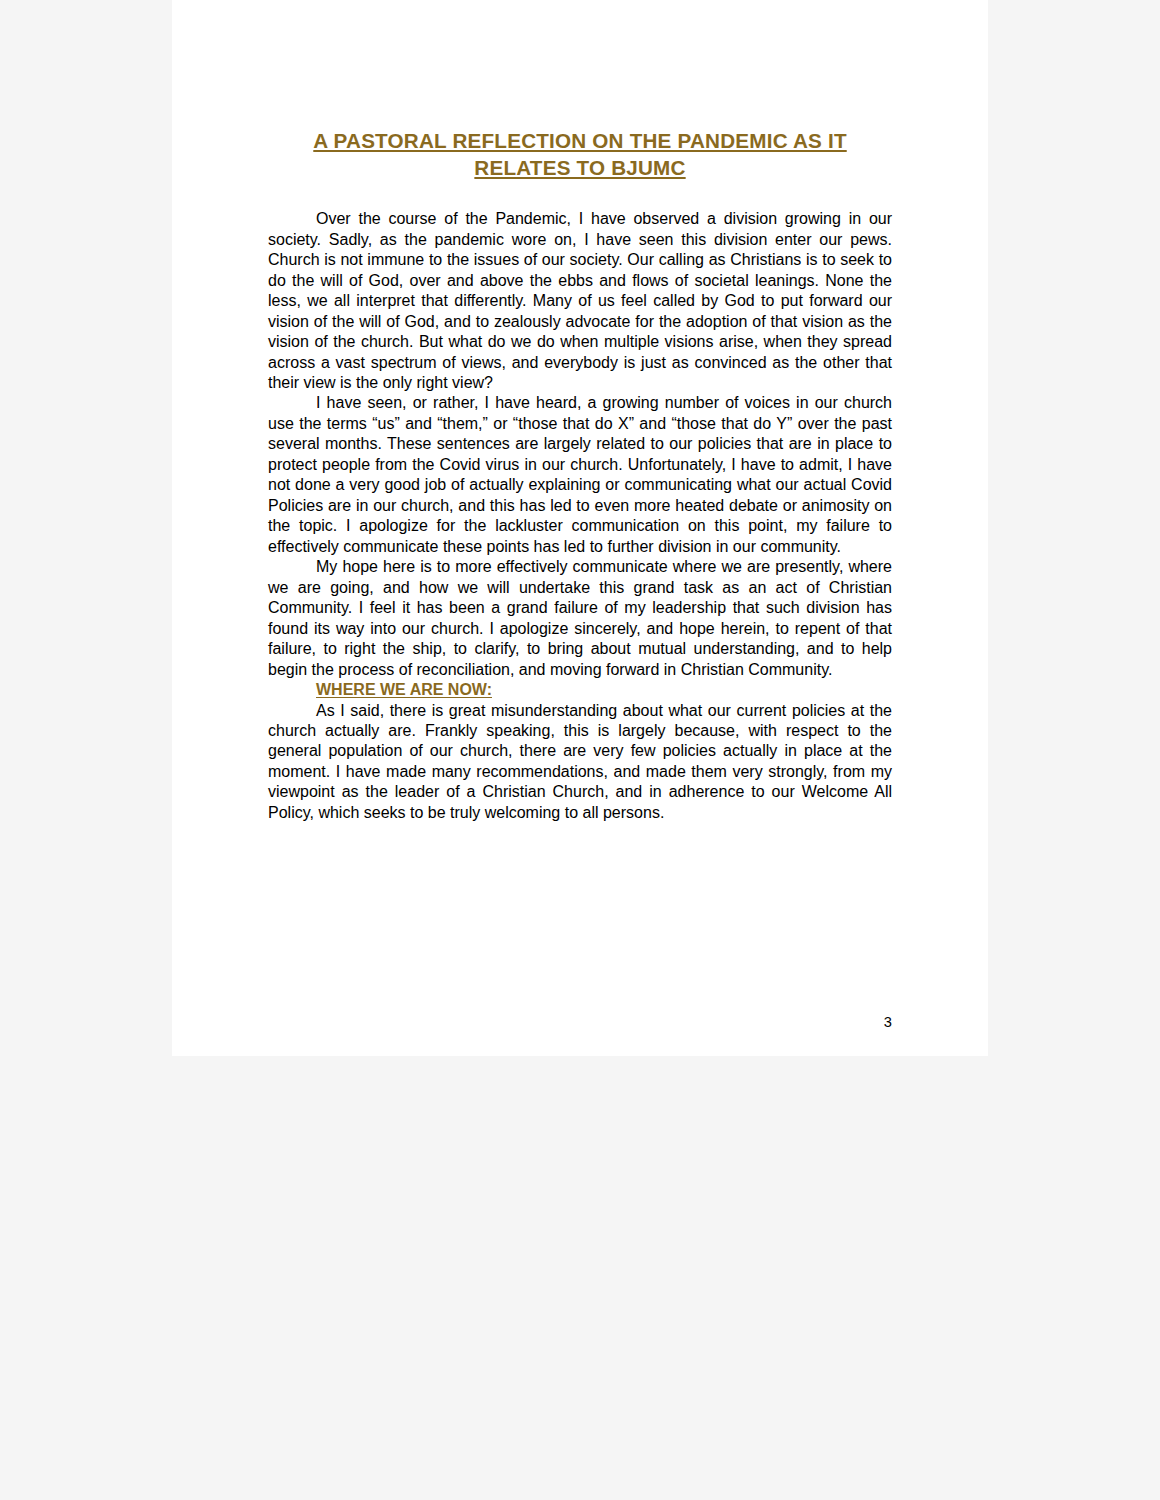A PASTORAL REFLECTION ON THE PANDEMIC AS IT RELATES TO BJUMC
Over the course of the Pandemic, I have observed a division growing in our society. Sadly, as the pandemic wore on, I have seen this division enter our pews. Church is not immune to the issues of our society. Our calling as Christians is to seek to do the will of God, over and above the ebbs and flows of societal leanings. None the less, we all interpret that differently. Many of us feel called by God to put forward our vision of the will of God, and to zealously advocate for the adoption of that vision as the vision of the church. But what do we do when multiple visions arise, when they spread across a vast spectrum of views, and everybody is just as convinced as the other that their view is the only right view?
I have seen, or rather, I have heard, a growing number of voices in our church use the terms “us” and “them,” or “those that do X” and “those that do Y” over the past several months. These sentences are largely related to our policies that are in place to protect people from the Covid virus in our church. Unfortunately, I have to admit, I have not done a very good job of actually explaining or communicating what our actual Covid Policies are in our church, and this has led to even more heated debate or animosity on the topic. I apologize for the lackluster communication on this point, my failure to effectively communicate these points has led to further division in our community.
My hope here is to more effectively communicate where we are presently, where we are going, and how we will undertake this grand task as an act of Christian Community. I feel it has been a grand failure of my leadership that such division has found its way into our church. I apologize sincerely, and hope herein, to repent of that failure, to right the ship, to clarify, to bring about mutual understanding, and to help begin the process of reconciliation, and moving forward in Christian Community.
WHERE WE ARE NOW:
As I said, there is great misunderstanding about what our current policies at the church actually are. Frankly speaking, this is largely because, with respect to the general population of our church, there are very few policies actually in place at the moment. I have made many recommendations, and made them very strongly, from my viewpoint as the leader of a Christian Church, and in adherence to our Welcome All Policy, which seeks to be truly welcoming to all persons.
3